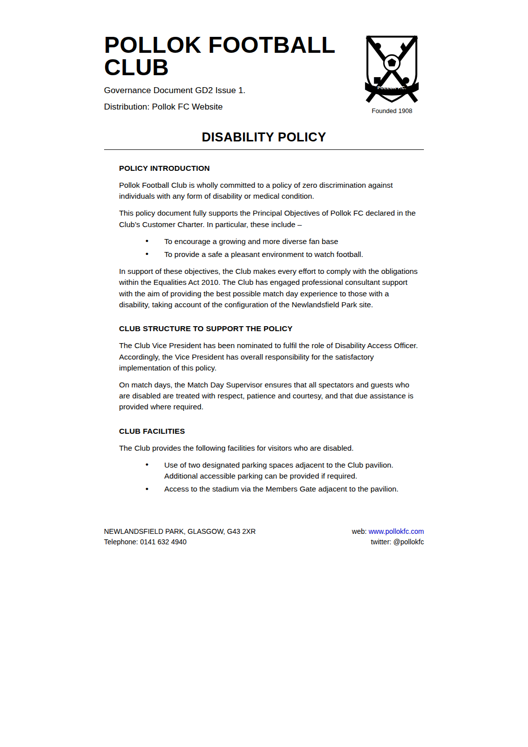POLLOK FOOTBALL CLUB
Governance Document GD2 Issue 1.
Distribution: Pollok FC Website
POLLOK F.C.
Founded 1908
DISABILITY POLICY
POLICY INTRODUCTION
Pollok Football Club is wholly committed to a policy of zero discrimination against individuals with any form of disability or medical condition.
This policy document fully supports the Principal Objectives of Pollok FC declared in the Club’s Customer Charter. In particular, these include –
To encourage a growing and more diverse fan base
To provide a safe a pleasant environment to watch football.
In support of these objectives, the Club makes every effort to comply with the obligations within the Equalities Act 2010. The Club has engaged professional consultant support with the aim of providing the best possible match day experience to those with a disability, taking account of the configuration of the Newlandsfield Park site.
CLUB STRUCTURE TO SUPPORT THE POLICY
The Club Vice President has been nominated to fulfil the role of Disability Access Officer. Accordingly, the Vice President has overall responsibility for the satisfactory implementation of this policy.
On match days, the Match Day Supervisor ensures that all spectators and guests who are disabled are treated with respect, patience and courtesy, and that due assistance is provided where required.
CLUB FACILITIES
The Club provides the following facilities for visitors who are disabled.
Use of two designated parking spaces adjacent to the Club pavilion. Additional accessible parking can be provided if required.
Access to the stadium via the Members Gate adjacent to the pavilion.
NEWLANDSFIELD PARK, GLASGOW, G43 2XR
Telephone: 0141 632 4940
web: www.pollokfc.com
twitter: @pollokfc